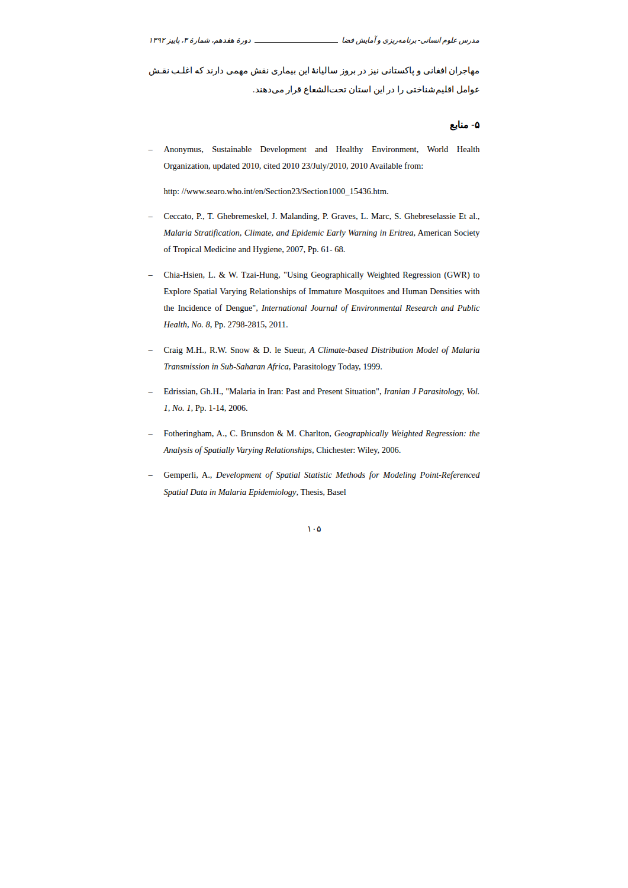مدرس علوم انسانی- برنامه‌ریزی و آمایش فضا دورۀ هفدهم، شمارۀ ۳، پاییز ۱۳۹۲
مهاجران افغانی و پاکستانی نیز در بروز سالیانۀ این بیماری نقش مهمی دارند که اغلـب نقـش عوامل اقلیم‌شناختی را در این استان تحت‌الشعاع قرار می‌دهند.
۵- منابع
Anonymus, Sustainable Development and Healthy Environment, World Health Organization, updated 2010, cited 2010 23/July/2010, 2010 Available from:
http: //www.searo.who.int/en/Section23/Section1000_15436.htm.
Ceccato, P., T. Ghebremeskel, J. Malanding, P. Graves, L. Marc, S. Ghebreselassie Et al., Malaria Stratification, Climate, and Epidemic Early Warning in Eritrea, American Society of Tropical Medicine and Hygiene, 2007, Pp. 61- 68.
Chia-Hsien, L. & W. Tzai-Hung, "Using Geographically Weighted Regression (GWR) to Explore Spatial Varying Relationships of Immature Mosquitoes and Human Densities with the Incidence of Dengue", International Journal of Environmental Research and Public Health, No. 8, Pp. 2798-2815, 2011.
Craig M.H., R.W. Snow & D. le Sueur, A Climate-based Distribution Model of Malaria Transmission in Sub-Saharan Africa, Parasitology Today, 1999.
Edrissian, Gh.H., "Malaria in Iran: Past and Present Situation", Iranian J Parasitology, Vol. 1, No. 1, Pp. 1-14, 2006.
Fotheringham, A., C. Brunsdon & M. Charlton, Geographically Weighted Regression: the Analysis of Spatially Varying Relationships, Chichester: Wiley, 2006.
Gemperli, A., Development of Spatial Statistic Methods for Modeling Point-Referenced Spatial Data in Malaria Epidemiology, Thesis, Basel
۱۰۵